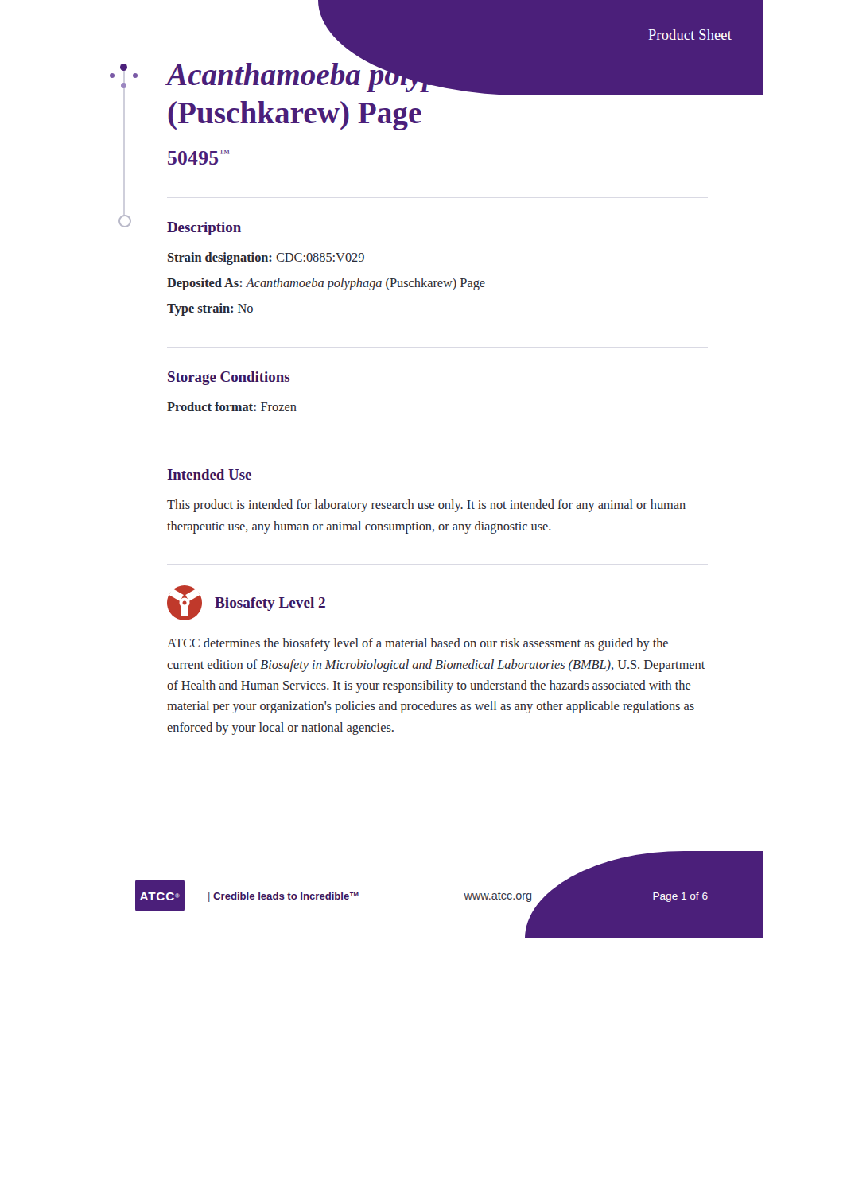Product Sheet
Acanthamoeba polyphaga (Puschkarew) Page
50495™
Description
Strain designation: CDC:0885:V029
Deposited As: Acanthamoeba polyphaga (Puschkarew) Page
Type strain: No
Storage Conditions
Product format: Frozen
Intended Use
This product is intended for laboratory research use only. It is not intended for any animal or human therapeutic use, any human or animal consumption, or any diagnostic use.
Biosafety Level 2
ATCC determines the biosafety level of a material based on our risk assessment as guided by the current edition of Biosafety in Microbiological and Biomedical Laboratories (BMBL), U.S. Department of Health and Human Services. It is your responsibility to understand the hazards associated with the material per your organization's policies and procedures as well as any other applicable regulations as enforced by your local or national agencies.
ATCC®
| Credible leads to Incredible™
www.atcc.org
Page 1 of 6